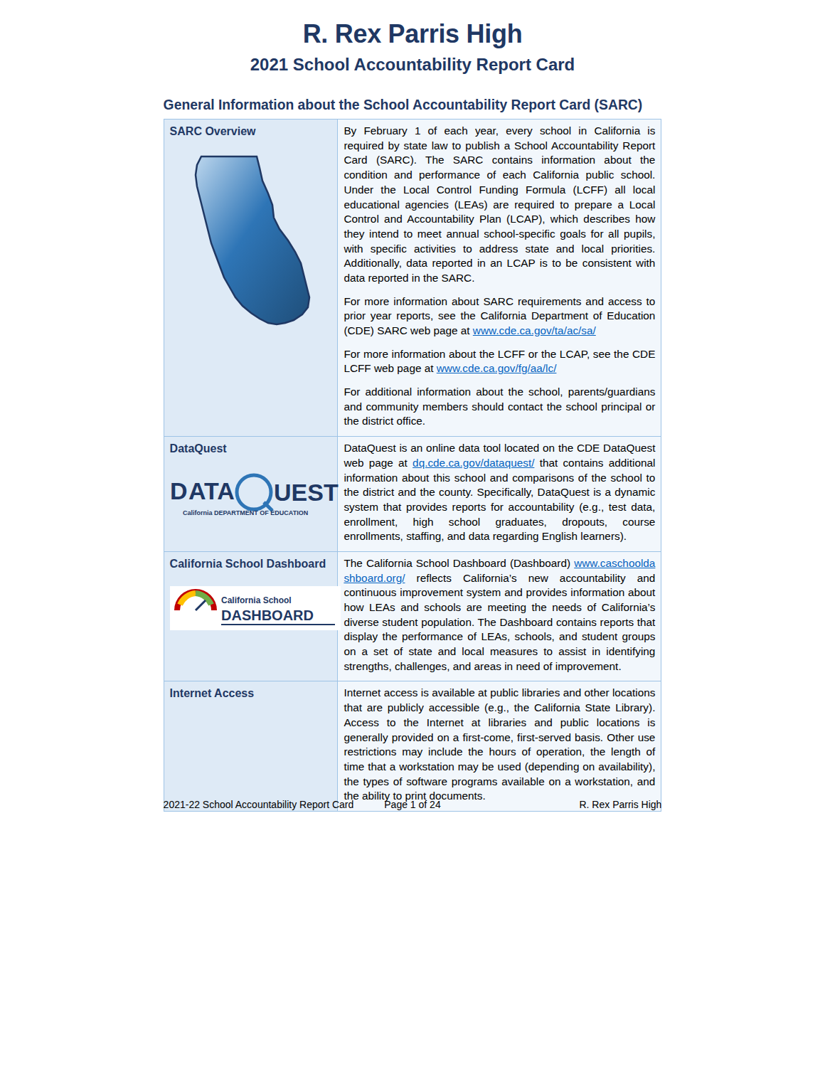R. Rex Parris High
2021 School Accountability Report Card
General Information about the School Accountability Report Card (SARC)
| SARC Overview | By February 1 of each year, every school in California is required by state law to publish a School Accountability Report Card (SARC). The SARC contains information about the condition and performance of each California public school. Under the Local Control Funding Formula (LCFF) all local educational agencies (LEAs) are required to prepare a Local Control and Accountability Plan (LCAP), which describes how they intend to meet annual school-specific goals for all pupils, with specific activities to address state and local priorities. Additionally, data reported in an LCAP is to be consistent with data reported in the SARC. For more information about SARC requirements and access to prior year reports, see the California Department of Education (CDE) SARC web page at www.cde.ca.gov/ta/ac/sa/ For more information about the LCFF or the LCAP, see the CDE LCFF web page at www.cde.ca.gov/fg/aa/lc/ For additional information about the school, parents/guardians and community members should contact the school principal or the district office. |
| DataQuest D ATA UEST California DEPARTMENT OF EDUCATION | DataQuest is an online data tool located on the CDE DataQuest web page at dq.cde.ca.gov/dataquest/ that contains additional information about this school and comparisons of the school to the district and the county. Specifically, DataQuest is a dynamic system that provides reports for accountability (e.g., test data, enrollment, high school graduates, dropouts, course enrollments, staffing, and data regarding English learners). |
| California School Dashboard California School DASHBOARD | The California School Dashboard (Dashboard) www.caschooldashboard.org/ reflects California’s new accountability and continuous improvement system and provides information about how LEAs and schools are meeting the needs of California’s diverse student population. The Dashboard contains reports that display the performance of LEAs, schools, and student groups on a set of state and local measures to assist in identifying strengths, challenges, and areas in need of improvement. |
| Internet Access | Internet access is available at public libraries and other locations that are publicly accessible (e.g., the California State Library). Access to the Internet at libraries and public locations is generally provided on a first-come, first-served basis. Other use restrictions may include the hours of operation, the length of time that a workstation may be used (depending on availability), the types of software programs available on a workstation, and the ability to print documents. |
2021-22 School Accountability Report Card
Page 1 of 24
R. Rex Parris High